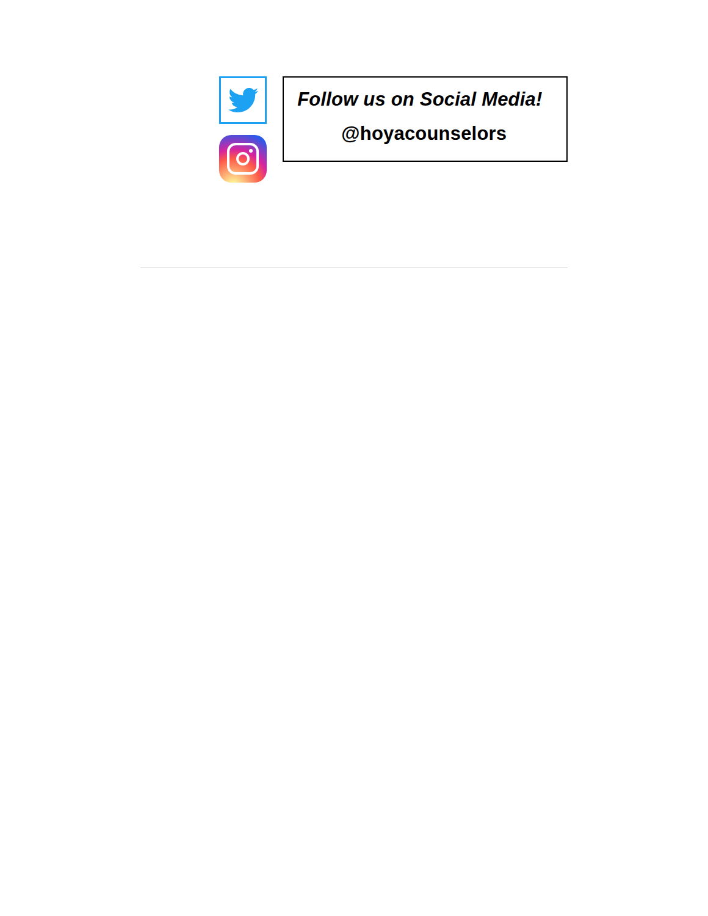Follow us on Social Media!
@hoyacounselors